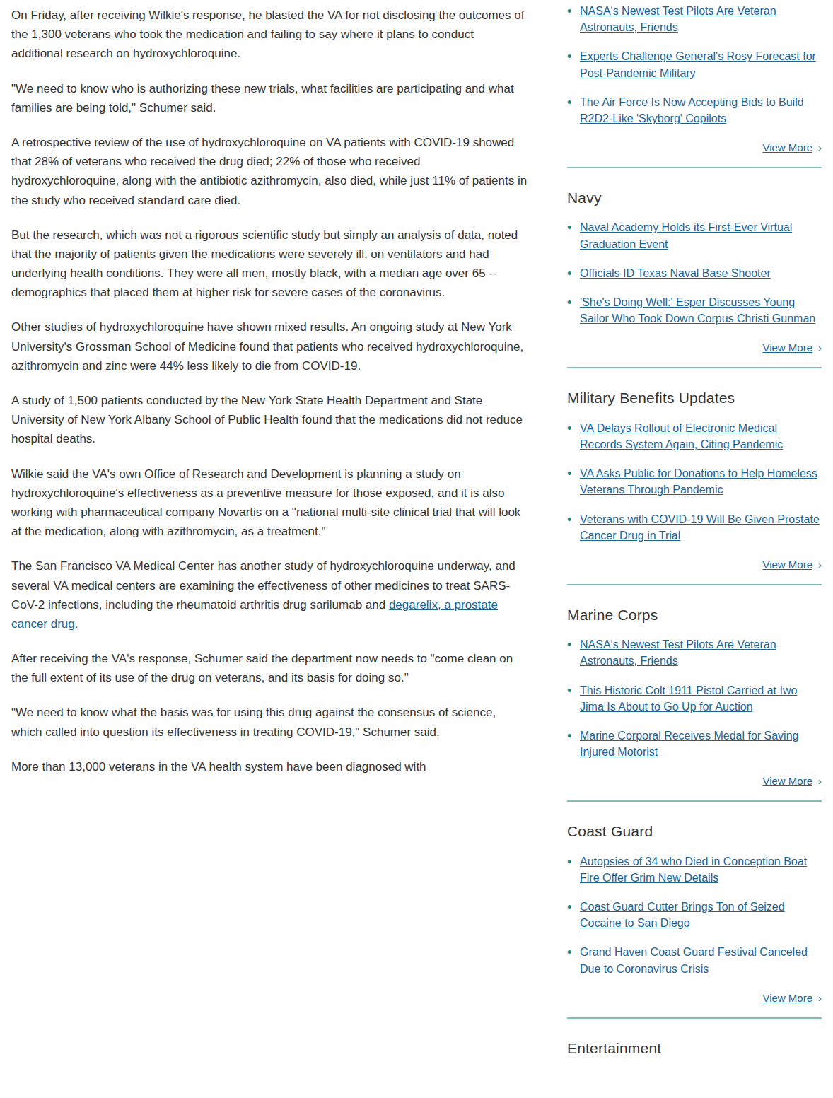On Friday, after receiving Wilkie's response, he blasted the VA for not disclosing the outcomes of the 1,300 veterans who took the medication and failing to say where it plans to conduct additional research on hydroxychloroquine.
"We need to know who is authorizing these new trials, what facilities are participating and what families are being told," Schumer said.
A retrospective review of the use of hydroxychloroquine on VA patients with COVID-19 showed that 28% of veterans who received the drug died; 22% of those who received hydroxychloroquine, along with the antibiotic azithromycin, also died, while just 11% of patients in the study who received standard care died.
But the research, which was not a rigorous scientific study but simply an analysis of data, noted that the majority of patients given the medications were severely ill, on ventilators and had underlying health conditions. They were all men, mostly black, with a median age over 65 -- demographics that placed them at higher risk for severe cases of the coronavirus.
Other studies of hydroxychloroquine have shown mixed results. An ongoing study at New York University's Grossman School of Medicine found that patients who received hydroxychloroquine, azithromycin and zinc were 44% less likely to die from COVID-19.
A study of 1,500 patients conducted by the New York State Health Department and State University of New York Albany School of Public Health found that the medications did not reduce hospital deaths.
Wilkie said the VA's own Office of Research and Development is planning a study on hydroxychloroquine's effectiveness as a preventive measure for those exposed, and it is also working with pharmaceutical company Novartis on a "national multi-site clinical trial that will look at the medication, along with azithromycin, as a treatment."
The San Francisco VA Medical Center has another study of hydroxychloroquine underway, and several VA medical centers are examining the effectiveness of other medicines to treat SARS-CoV-2 infections, including the rheumatoid arthritis drug sarilumab and degarelix, a prostate cancer drug.
After receiving the VA's response, Schumer said the department now needs to "come clean on the full extent of its use of the drug on veterans, and its basis for doing so."
"We need to know what the basis was for using this drug against the consensus of science, which called into question its effectiveness in treating COVID-19," Schumer said.
More than 13,000 veterans in the VA health system have been diagnosed with
NASA's Newest Test Pilots Are Veteran Astronauts, Friends
Experts Challenge General's Rosy Forecast for Post-Pandemic Military
The Air Force Is Now Accepting Bids to Build R2D2-Like 'Skyborg' Copilots
View More›
Navy
Naval Academy Holds its First-Ever Virtual Graduation Event
Officials ID Texas Naval Base Shooter
'She's Doing Well:' Esper Discusses Young Sailor Who Took Down Corpus Christi Gunman
View More›
Military Benefits Updates
VA Delays Rollout of Electronic Medical Records System Again, Citing Pandemic
VA Asks Public for Donations to Help Homeless Veterans Through Pandemic
Veterans with COVID-19 Will Be Given Prostate Cancer Drug in Trial
View More›
Marine Corps
NASA's Newest Test Pilots Are Veteran Astronauts, Friends
This Historic Colt 1911 Pistol Carried at Iwo Jima Is About to Go Up for Auction
Marine Corporal Receives Medal for Saving Injured Motorist
View More›
Coast Guard
Autopsies of 34 who Died in Conception Boat Fire Offer Grim New Details
Coast Guard Cutter Brings Ton of Seized Cocaine to San Diego
Grand Haven Coast Guard Festival Canceled Due to Coronavirus Crisis
View More›
Entertainment